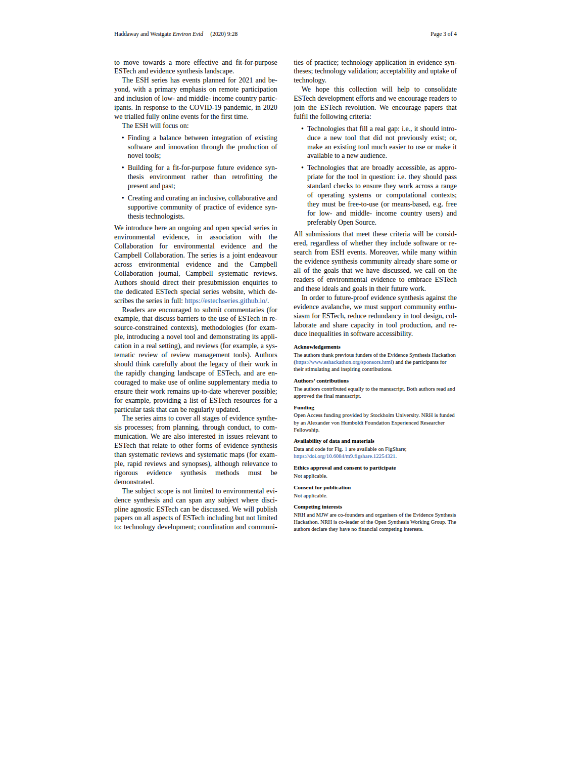Haddaway and Westgate Environ Evid (2020) 9:28
Page 3 of 4
to move towards a more effective and fit-for-purpose ESTech and evidence synthesis landscape.
The ESH series has events planned for 2021 and beyond, with a primary emphasis on remote participation and inclusion of low- and middle- income country participants. In response to the COVID-19 pandemic, in 2020 we trialled fully online events for the first time.
The ESH will focus on:
Finding a balance between integration of existing software and innovation through the production of novel tools;
Building for a fit-for-purpose future evidence synthesis environment rather than retrofitting the present and past;
Creating and curating an inclusive, collaborative and supportive community of practice of evidence synthesis technologists.
We introduce here an ongoing and open special series in environmental evidence, in association with the Collaboration for environmental evidence and the Campbell Collaboration. The series is a joint endeavour across environmental evidence and the Campbell Collaboration journal, Campbell systematic reviews. Authors should direct their presubmission enquiries to the dedicated ESTech special series website, which describes the series in full: https://estechseries.github.io/.
Readers are encouraged to submit commentaries (for example, that discuss barriers to the use of ESTech in resource-constrained contexts), methodologies (for example, introducing a novel tool and demonstrating its application in a real setting), and reviews (for example, a systematic review of review management tools). Authors should think carefully about the legacy of their work in the rapidly changing landscape of ESTech, and are encouraged to make use of online supplementary media to ensure their work remains up-to-date wherever possible; for example, providing a list of ESTech resources for a particular task that can be regularly updated.
The series aims to cover all stages of evidence synthesis processes; from planning, through conduct, to communication. We are also interested in issues relevant to ESTech that relate to other forms of evidence synthesis than systematic reviews and systematic maps (for example, rapid reviews and synopses), although relevance to rigorous evidence synthesis methods must be demonstrated.
The subject scope is not limited to environmental evidence synthesis and can span any subject where discipline agnostic ESTech can be discussed. We will publish papers on all aspects of ESTech including but not limited to: technology development; coordination and communities of practice; technology application in evidence syntheses; technology validation; acceptability and uptake of technology.
We hope this collection will help to consolidate ESTech development efforts and we encourage readers to join the ESTech revolution. We encourage papers that fulfil the following criteria:
Technologies that fill a real gap: i.e., it should introduce a new tool that did not previously exist; or, make an existing tool much easier to use or make it available to a new audience.
Technologies that are broadly accessible, as appropriate for the tool in question: i.e. they should pass standard checks to ensure they work across a range of operating systems or computational contexts; they must be free-to-use (or means-based, e.g. free for low- and middle- income country users) and preferably Open Source.
All submissions that meet these criteria will be considered, regardless of whether they include software or research from ESH events. Moreover, while many within the evidence synthesis community already share some or all of the goals that we have discussed, we call on the readers of environmental evidence to embrace ESTech and these ideals and goals in their future work.
In order to future-proof evidence synthesis against the evidence avalanche, we must support community enthusiasm for ESTech, reduce redundancy in tool design, collaborate and share capacity in tool production, and reduce inequalities in software accessibility.
Acknowledgements
The authors thank previous funders of the Evidence Synthesis Hackathon (https://www.eshackathon.org/sponsors.html) and the participants for their stimulating and inspiring contributions.
Authors’ contributions
The authors contributed equally to the manuscript. Both authors read and approved the final manuscript.
Funding
Open Access funding provided by Stockholm University. NRH is funded by an Alexander von Humboldt Foundation Experienced Researcher Fellowship.
Availability of data and materials
Data and code for Fig. 1 are available on FigShare; https://doi.org/10.6084/m9.figshare.12254321.
Ethics approval and consent to participate
Not applicable.
Consent for publication
Not applicable.
Competing interests
NRH and MJW are co-founders and organisers of the Evidence Synthesis Hackathon. NRH is co-leader of the Open Synthesis Working Group. The authors declare they have no financial competing interests.